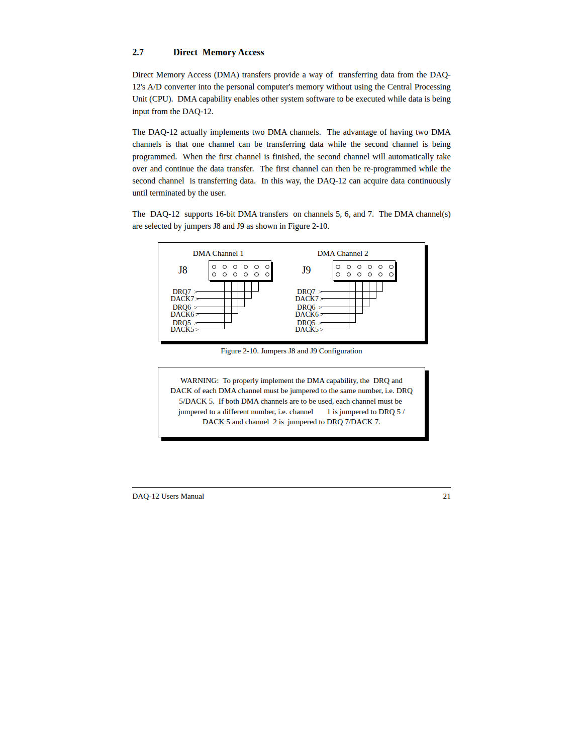2.7 Direct Memory Access
Direct Memory Access (DMA) transfers provide a way of transferring data from the DAQ-12's A/D converter into the personal computer's memory without using the Central Processing Unit (CPU). DMA capability enables other system software to be executed while data is being input from the DAQ-12.
The DAQ-12 actually implements two DMA channels. The advantage of having two DMA channels is that one channel can be transferring data while the second channel is being programmed. When the first channel is finished, the second channel will automatically take over and continue the data transfer. The first channel can then be re-programmed while the second channel is transferring data. In this way, the DAQ-12 can acquire data continuously until terminated by the user.
The DAQ-12 supports 16-bit DMA transfers on channels 5, 6, and 7. The DMA channel(s) are selected by jumpers J8 and J9 as shown in Figure 2-10.
DMA Channel 1
DMA Channel 2
J8
J9
DRQ7 >
DACK7>
DRQ6 >
DACK6>
DRQ5 >
DACK5>
DRQ7 >
DACK7>
DRQ6 >
DACK6>
DRQ5 >
DACK5>
Figure 2-10. Jumpers J8 and J9 Configuration
WARNING: To properly implement the DMA capability, the DRQ and DACK of each DMA channel must be jumpered to the same number, i.e. DRQ 5/DACK 5. If both DMA channels are to be used, each channel must be jumpered to a different number, i.e. channel 1 is jumpered to DRQ 5 / DACK 5 and channel 2 is jumpered to DRQ 7/DACK 7.
DAQ-12 Users Manual
21